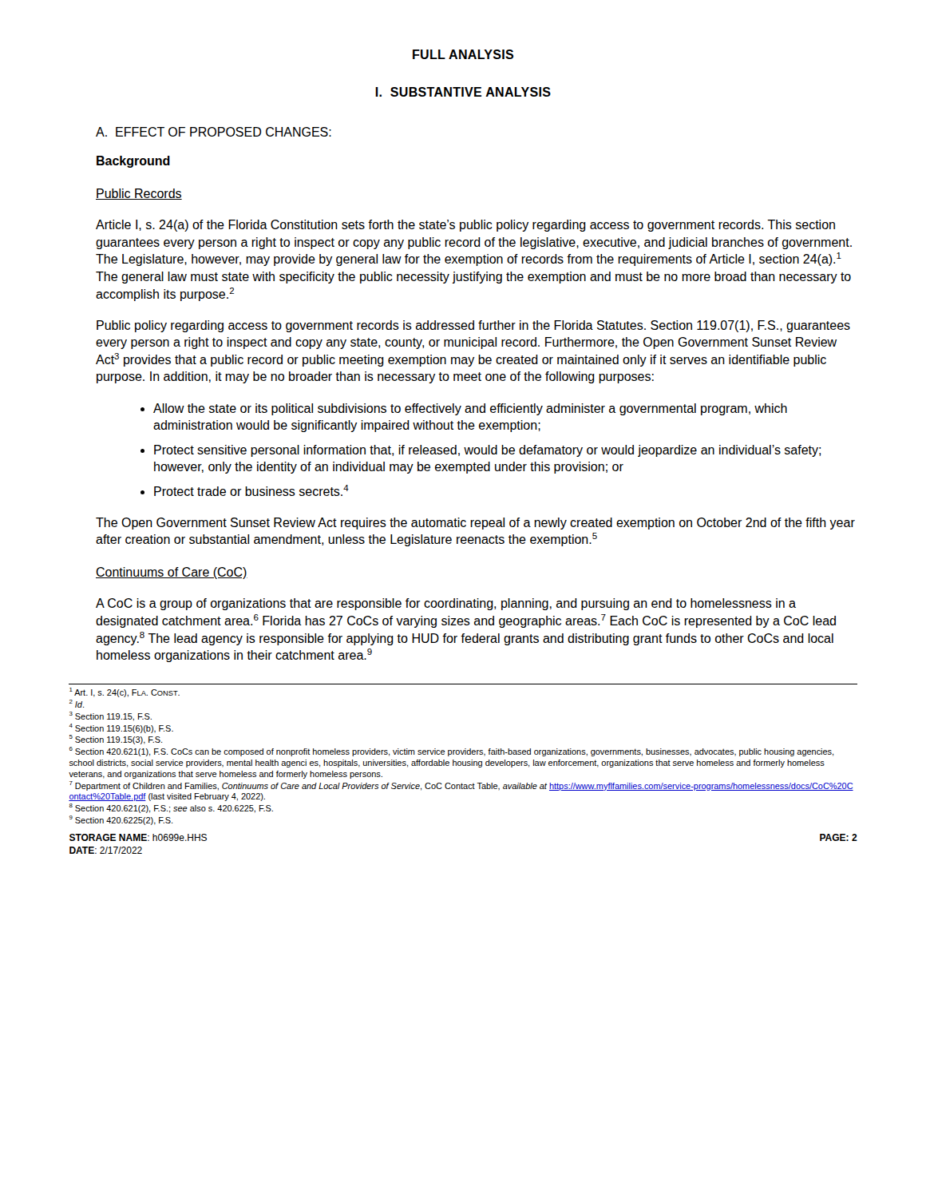FULL ANALYSIS
I. SUBSTANTIVE ANALYSIS
A. EFFECT OF PROPOSED CHANGES:
Background
Public Records
Article I, s. 24(a) of the Florida Constitution sets forth the state’s public policy regarding access to government records. This section guarantees every person a right to inspect or copy any public record of the legislative, executive, and judicial branches of government. The Legislature, however, may provide by general law for the exemption of records from the requirements of Article I, section 24(a).1 The general law must state with specificity the public necessity justifying the exemption and must be no more broad than necessary to accomplish its purpose.2
Public policy regarding access to government records is addressed further in the Florida Statutes. Section 119.07(1), F.S., guarantees every person a right to inspect and copy any state, county, or municipal record. Furthermore, the Open Government Sunset Review Act3 provides that a public record or public meeting exemption may be created or maintained only if it serves an identifiable public purpose. In addition, it may be no broader than is necessary to meet one of the following purposes:
Allow the state or its political subdivisions to effectively and efficiently administer a governmental program, which administration would be significantly impaired without the exemption;
Protect sensitive personal information that, if released, would be defamatory or would jeopardize an individual’s safety; however, only the identity of an individual may be exempted under this provision; or
Protect trade or business secrets.4
The Open Government Sunset Review Act requires the automatic repeal of a newly created exemption on October 2nd of the fifth year after creation or substantial amendment, unless the Legislature reenacts the exemption.5
Continuums of Care (CoC)
A CoC is a group of organizations that are responsible for coordinating, planning, and pursuing an end to homelessness in a designated catchment area.6 Florida has 27 CoCs of varying sizes and geographic areas.7 Each CoC is represented by a CoC lead agency.8 The lead agency is responsible for applying to HUD for federal grants and distributing grant funds to other CoCs and local homeless organizations in their catchment area.9
1 Art. I, s. 24(c), FLA. CONST.
2 Id.
3 Section 119.15, F.S.
4 Section 119.15(6)(b), F.S.
5 Section 119.15(3), F.S.
6 Section 420.621(1), F.S. CoCs can be composed of nonprofit homeless providers, victim service providers, faith-based organizations, governments, businesses, advocates, public housing agencies, school districts, social service providers, mental health agenci es, hospitals, universities, affordable housing developers, law enforcement, organizations that serve homeless and formerly homeless veterans, and organizations that serve homeless and formerly homeless persons.
7 Department of Children and Families, Continuums of Care and Local Providers of Service, CoC Contact Table, available at https://www.myflfamilies.com/service-programs/homelessness/docs/CoC%20Contact%20Table.pdf (last visited February 4, 2022).
8 Section 420.621(2), F.S.; see also s. 420.6225, F.S.
9 Section 420.6225(2), F.S.
STORAGE NAME: h0699e.HHS
DATE: 2/17/2022
PAGE: 2